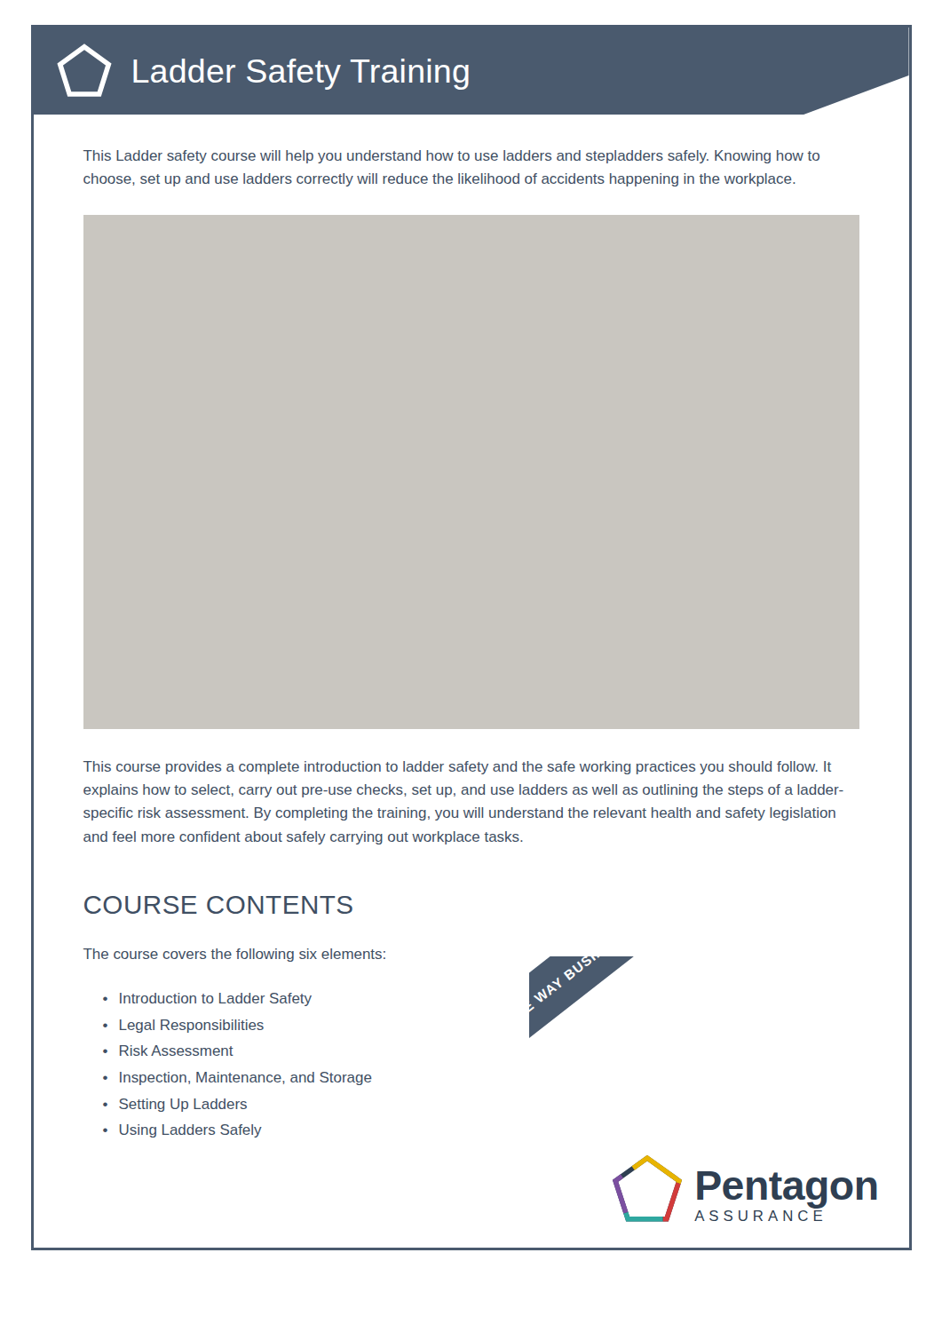Ladder Safety Training
This Ladder safety course will help you understand how to use ladders and stepladders safely. Knowing how to choose, set up and use ladders correctly will reduce the likelihood of accidents happening in the workplace.
This course provides a complete introduction to ladder safety and the safe working practices you should follow. It explains how to select, carry out pre-use checks, set up, and use ladders as well as outlining the steps of a ladder-specific risk assessment. By completing the training, you will understand the relevant health and safety legislation and feel more confident about safely carrying out workplace tasks.
COURSE CONTENTS
The course covers the following six elements:
Introduction to Ladder Safety
Legal Responsibilities
Risk Assessment
Inspection, Maintenance, and Storage
Setting Up Ladders
Using Ladders Safely
SHAPING THE WAY BUSINESSES OPERATE
Pentagon ASSURANCE